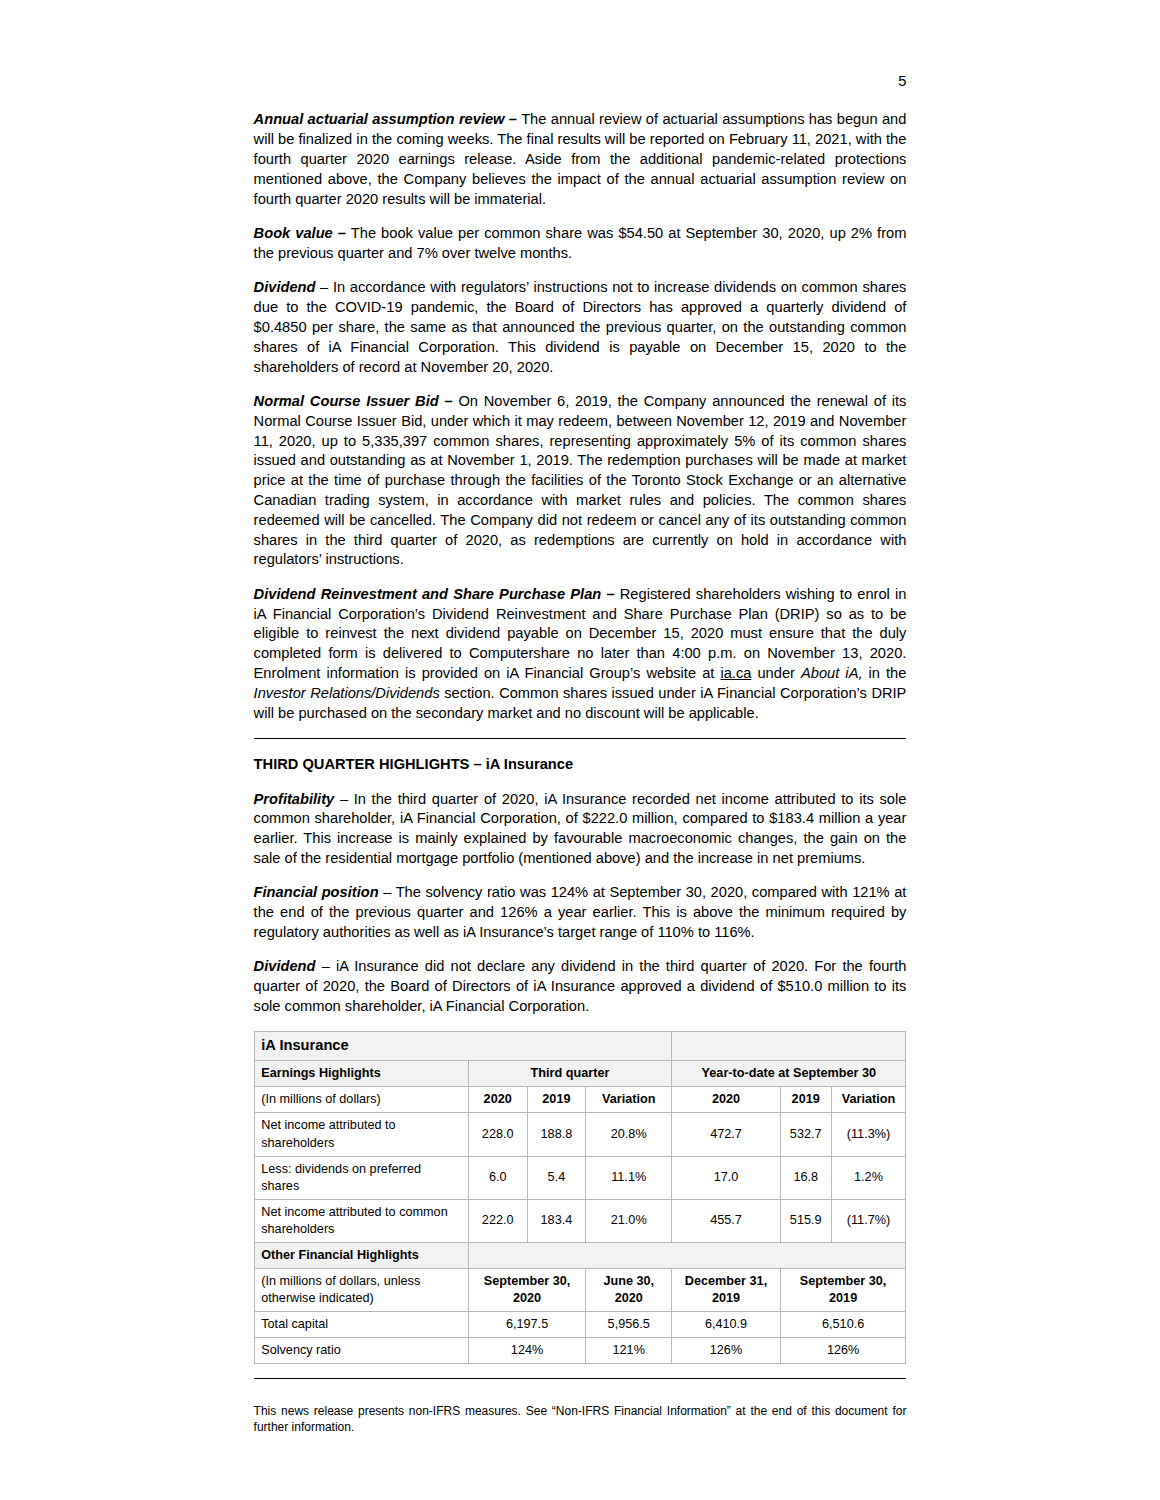5
Annual actuarial assumption review – The annual review of actuarial assumptions has begun and will be finalized in the coming weeks. The final results will be reported on February 11, 2021, with the fourth quarter 2020 earnings release. Aside from the additional pandemic-related protections mentioned above, the Company believes the impact of the annual actuarial assumption review on fourth quarter 2020 results will be immaterial.
Book value – The book value per common share was $54.50 at September 30, 2020, up 2% from the previous quarter and 7% over twelve months.
Dividend – In accordance with regulators’ instructions not to increase dividends on common shares due to the COVID-19 pandemic, the Board of Directors has approved a quarterly dividend of $0.4850 per share, the same as that announced the previous quarter, on the outstanding common shares of iA Financial Corporation. This dividend is payable on December 15, 2020 to the shareholders of record at November 20, 2020.
Normal Course Issuer Bid – On November 6, 2019, the Company announced the renewal of its Normal Course Issuer Bid, under which it may redeem, between November 12, 2019 and November 11, 2020, up to 5,335,397 common shares, representing approximately 5% of its common shares issued and outstanding as at November 1, 2019. The redemption purchases will be made at market price at the time of purchase through the facilities of the Toronto Stock Exchange or an alternative Canadian trading system, in accordance with market rules and policies. The common shares redeemed will be cancelled. The Company did not redeem or cancel any of its outstanding common shares in the third quarter of 2020, as redemptions are currently on hold in accordance with regulators’ instructions.
Dividend Reinvestment and Share Purchase Plan – Registered shareholders wishing to enrol in iA Financial Corporation’s Dividend Reinvestment and Share Purchase Plan (DRIP) so as to be eligible to reinvest the next dividend payable on December 15, 2020 must ensure that the duly completed form is delivered to Computershare no later than 4:00 p.m. on November 13, 2020. Enrolment information is provided on iA Financial Group’s website at ia.ca under About iA, in the Investor Relations/Dividends section. Common shares issued under iA Financial Corporation’s DRIP will be purchased on the secondary market and no discount will be applicable.
THIRD QUARTER HIGHLIGHTS – iA Insurance
Profitability – In the third quarter of 2020, iA Insurance recorded net income attributed to its sole common shareholder, iA Financial Corporation, of $222.0 million, compared to $183.4 million a year earlier. This increase is mainly explained by favourable macroeconomic changes, the gain on the sale of the residential mortgage portfolio (mentioned above) and the increase in net premiums.
Financial position – The solvency ratio was 124% at September 30, 2020, compared with 121% at the end of the previous quarter and 126% a year earlier. This is above the minimum required by regulatory authorities as well as iA Insurance’s target range of 110% to 116%.
Dividend – iA Insurance did not declare any dividend in the third quarter of 2020. For the fourth quarter of 2020, the Board of Directors of iA Insurance approved a dividend of $510.0 million to its sole common shareholder, iA Financial Corporation.
| iA Insurance | |
| Earnings Highlights | Third quarter | Year-to-date at September 30 |
| (In millions of dollars) | 2020 | 2019 | Variation | 2020 | 2019 | Variation |
| Net income attributed to shareholders | 228.0 | 188.8 | 20.8% | 472.7 | 532.7 | (11.3%) |
| Less: dividends on preferred shares | 6.0 | 5.4 | 11.1% | 17.0 | 16.8 | 1.2% |
| Net income attributed to common shareholders | 222.0 | 183.4 | 21.0% | 455.7 | 515.9 | (11.7%) |
| Other Financial Highlights | |
| (In millions of dollars, unless otherwise indicated) | September 30, 2020 | June 30, 2020 | December 31, 2019 | September 30, 2019 |
| Total capital | 6,197.5 | 5,956.5 | 6,410.9 | 6,510.6 |
| Solvency ratio | 124% | 121% | 126% | 126% |
This news release presents non-IFRS measures. See “Non-IFRS Financial Information” at the end of this document for further information.